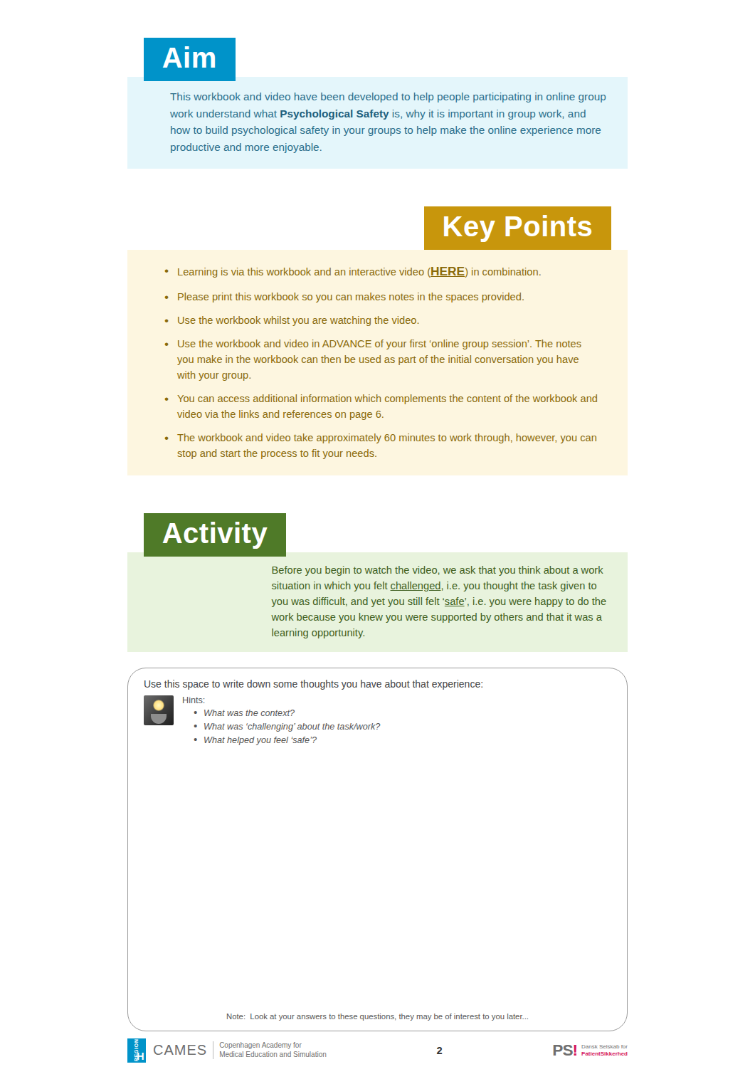Aim
This workbook and video have been developed to help people participating in online group work understand what Psychological Safety is, why it is important in group work, and how to build psychological safety in your groups to help make the online experience more productive and more enjoyable.
Key Points
Learning is via this workbook and an interactive video (HERE) in combination.
Please print this workbook so you can makes notes in the spaces provided.
Use the workbook whilst you are watching the video.
Use the workbook and video in ADVANCE of your first ‘online group session’. The notes you make in the workbook can then be used as part of the initial conversation you have with your group.
You can access additional information which complements the content of the workbook and video via the links and references on page 6.
The workbook and video take approximately 60 minutes to work through, however, you can stop and start the process to fit your needs.
Activity
Before you begin to watch the video, we ask that you think about a work situation in which you felt challenged, i.e. you thought the task given to you was difficult, and yet you still felt ‘safe’, i.e. you were happy to do the work because you knew you were supported by others and that it was a learning opportunity.
Use this space to write down some thoughts you have about that experience:
Hints:
What was the context?
What was ‘challenging’ about the task/work?
What helped you feel ‘safe’?
Note: Look at your answers to these questions, they may be of interest to you later...
REGION
H
CAMES
Copenhagen Academy for
Medical Education and Simulation
2
PS!
Dansk Selskab for
PatientSikkerhed